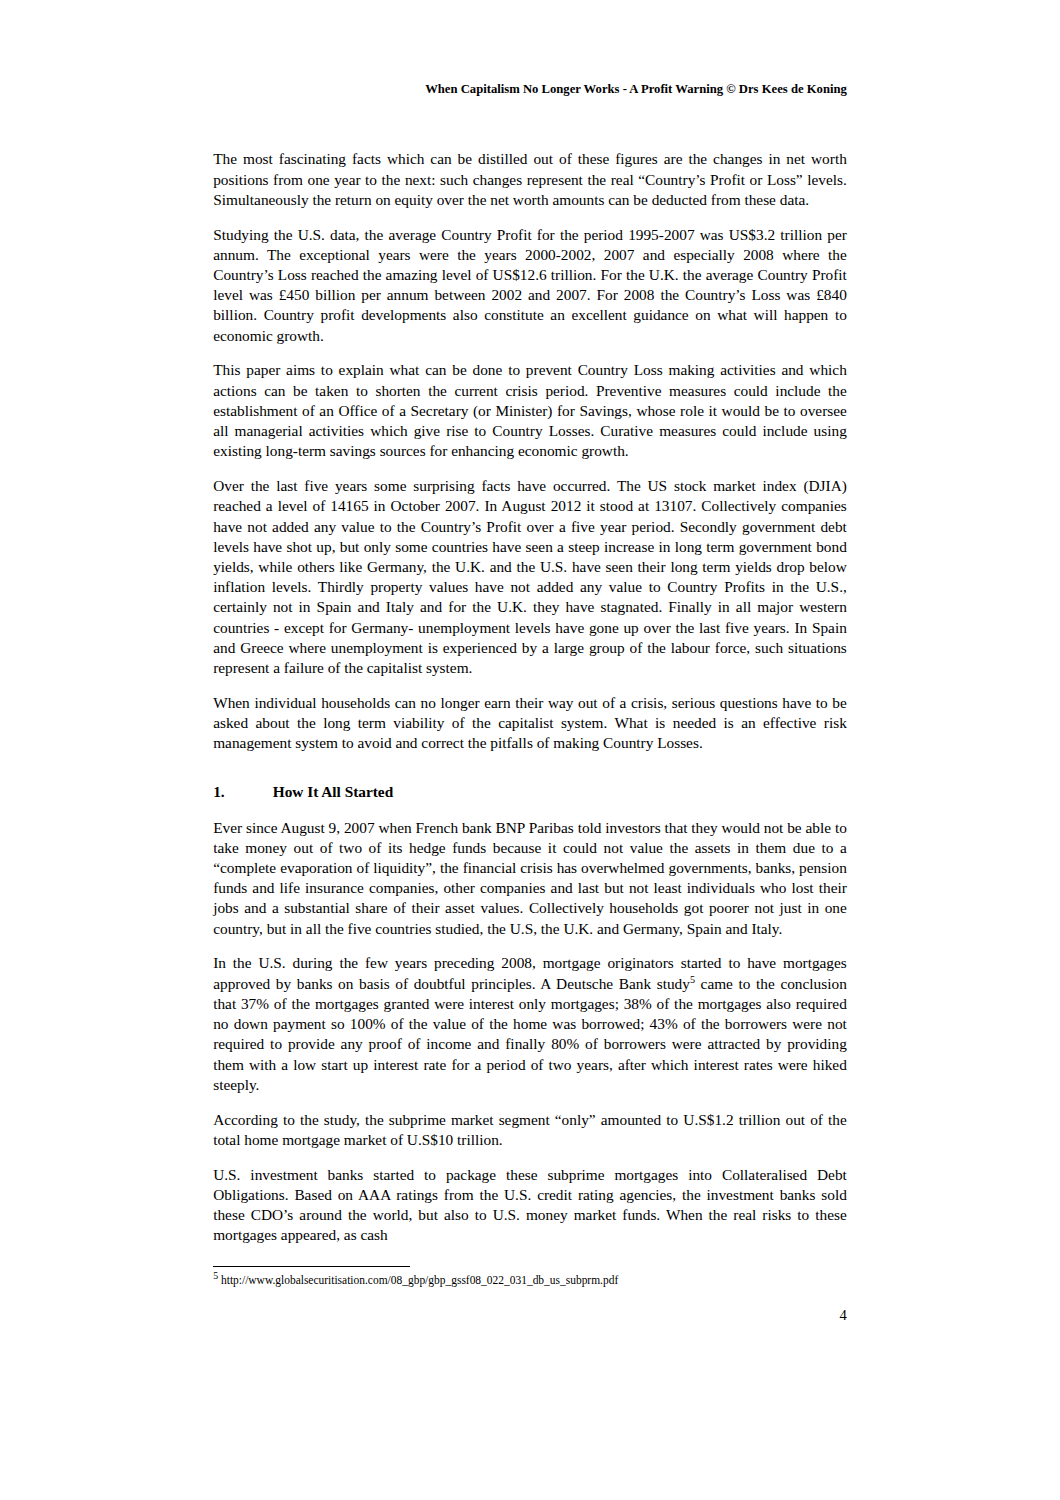When Capitalism No Longer Works - A Profit Warning © Drs Kees de Koning
The most fascinating facts which can be distilled out of these figures are the changes in net worth positions from one year to the next: such changes represent the real “Country’s Profit or Loss” levels. Simultaneously the return on equity over the net worth amounts can be deducted from these data.
Studying the U.S. data, the average Country Profit for the period 1995-2007 was US$3.2 trillion per annum. The exceptional years were the years 2000-2002, 2007 and especially 2008 where the Country’s Loss reached the amazing level of US$12.6 trillion. For the U.K. the average Country Profit level was £450 billion per annum between 2002 and 2007. For 2008 the Country’s Loss was £840 billion. Country profit developments also constitute an excellent guidance on what will happen to economic growth.
This paper aims to explain what can be done to prevent Country Loss making activities and which actions can be taken to shorten the current crisis period. Preventive measures could include the establishment of an Office of a Secretary (or Minister) for Savings, whose role it would be to oversee all managerial activities which give rise to Country Losses. Curative measures could include using existing long-term savings sources for enhancing economic growth.
Over the last five years some surprising facts have occurred. The US stock market index (DJIA) reached a level of 14165 in October 2007. In August 2012 it stood at 13107. Collectively companies have not added any value to the Country’s Profit over a five year period. Secondly government debt levels have shot up, but only some countries have seen a steep increase in long term government bond yields, while others like Germany, the U.K. and the U.S. have seen their long term yields drop below inflation levels. Thirdly property values have not added any value to Country Profits in the U.S., certainly not in Spain and Italy and for the U.K. they have stagnated. Finally in all major western countries - except for Germany- unemployment levels have gone up over the last five years. In Spain and Greece where unemployment is experienced by a large group of the labour force, such situations represent a failure of the capitalist system.
When individual households can no longer earn their way out of a crisis, serious questions have to be asked about the long term viability of the capitalist system. What is needed is an effective risk management system to avoid and correct the pitfalls of making Country Losses.
1. How It All Started
Ever since August 9, 2007 when French bank BNP Paribas told investors that they would not be able to take money out of two of its hedge funds because it could not value the assets in them due to a “complete evaporation of liquidity”, the financial crisis has overwhelmed governments, banks, pension funds and life insurance companies, other companies and last but not least individuals who lost their jobs and a substantial share of their asset values. Collectively households got poorer not just in one country, but in all the five countries studied, the U.S, the U.K. and Germany, Spain and Italy.
In the U.S. during the few years preceding 2008, mortgage originators started to have mortgages approved by banks on basis of doubtful principles. A Deutsche Bank study5 came to the conclusion that 37% of the mortgages granted were interest only mortgages; 38% of the mortgages also required no down payment so 100% of the value of the home was borrowed; 43% of the borrowers were not required to provide any proof of income and finally 80% of borrowers were attracted by providing them with a low start up interest rate for a period of two years, after which interest rates were hiked steeply.
According to the study, the subprime market segment “only” amounted to U.S$1.2 trillion out of the total home mortgage market of U.S$10 trillion.
U.S. investment banks started to package these subprime mortgages into Collateralised Debt Obligations. Based on AAA ratings from the U.S. credit rating agencies, the investment banks sold these CDO’s around the world, but also to U.S. money market funds. When the real risks to these mortgages appeared, as cash
5 http://www.globalsecuritisation.com/08_gbp/gbp_gssf08_022_031_db_us_subprm.pdf
4